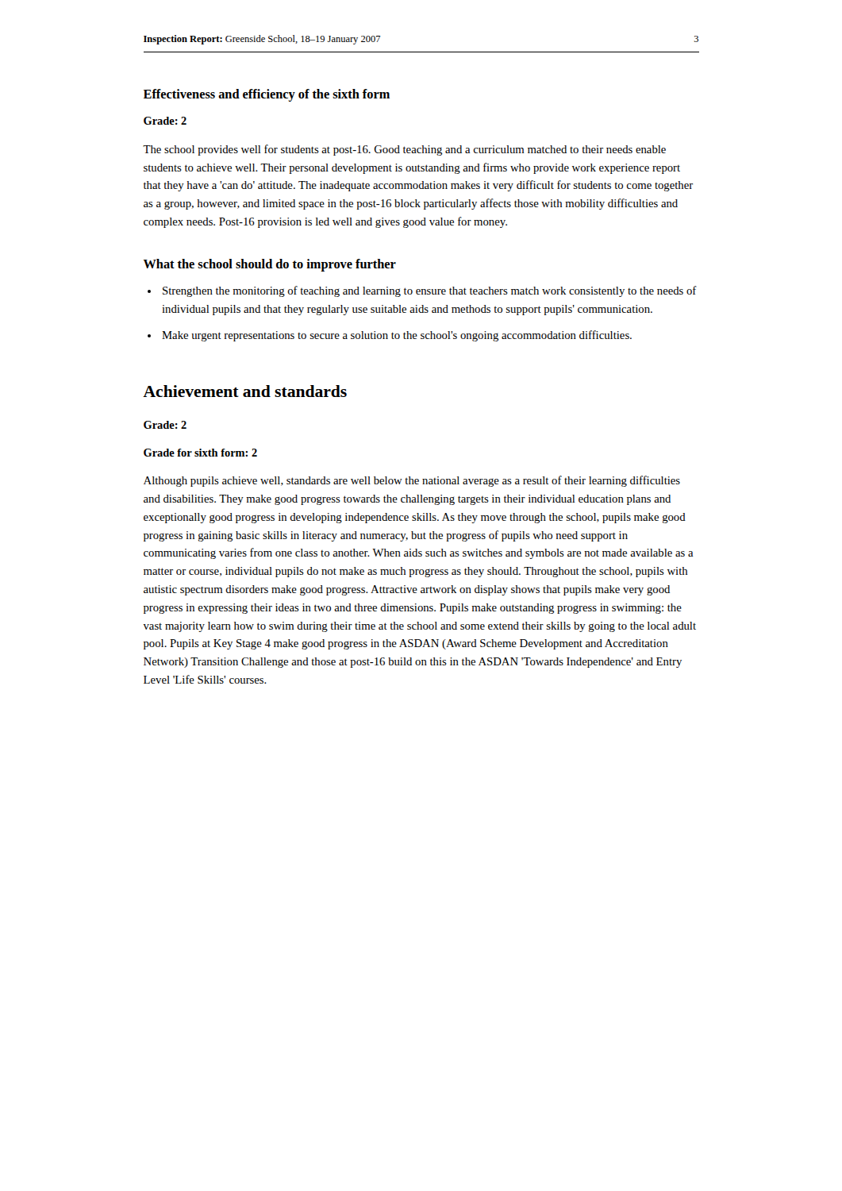Inspection Report: Greenside School, 18–19 January 2007
3
Effectiveness and efficiency of the sixth form
Grade: 2
The school provides well for students at post-16. Good teaching and a curriculum matched to their needs enable students to achieve well. Their personal development is outstanding and firms who provide work experience report that they have a 'can do' attitude. The inadequate accommodation makes it very difficult for students to come together as a group, however, and limited space in the post-16 block particularly affects those with mobility difficulties and complex needs. Post-16 provision is led well and gives good value for money.
What the school should do to improve further
Strengthen the monitoring of teaching and learning to ensure that teachers match work consistently to the needs of individual pupils and that they regularly use suitable aids and methods to support pupils' communication.
Make urgent representations to secure a solution to the school's ongoing accommodation difficulties.
Achievement and standards
Grade: 2
Grade for sixth form: 2
Although pupils achieve well, standards are well below the national average as a result of their learning difficulties and disabilities. They make good progress towards the challenging targets in their individual education plans and exceptionally good progress in developing independence skills. As they move through the school, pupils make good progress in gaining basic skills in literacy and numeracy, but the progress of pupils who need support in communicating varies from one class to another. When aids such as switches and symbols are not made available as a matter or course, individual pupils do not make as much progress as they should. Throughout the school, pupils with autistic spectrum disorders make good progress. Attractive artwork on display shows that pupils make very good progress in expressing their ideas in two and three dimensions. Pupils make outstanding progress in swimming: the vast majority learn how to swim during their time at the school and some extend their skills by going to the local adult pool. Pupils at Key Stage 4 make good progress in the ASDAN (Award Scheme Development and Accreditation Network) Transition Challenge and those at post-16 build on this in the ASDAN 'Towards Independence' and Entry Level 'Life Skills' courses.